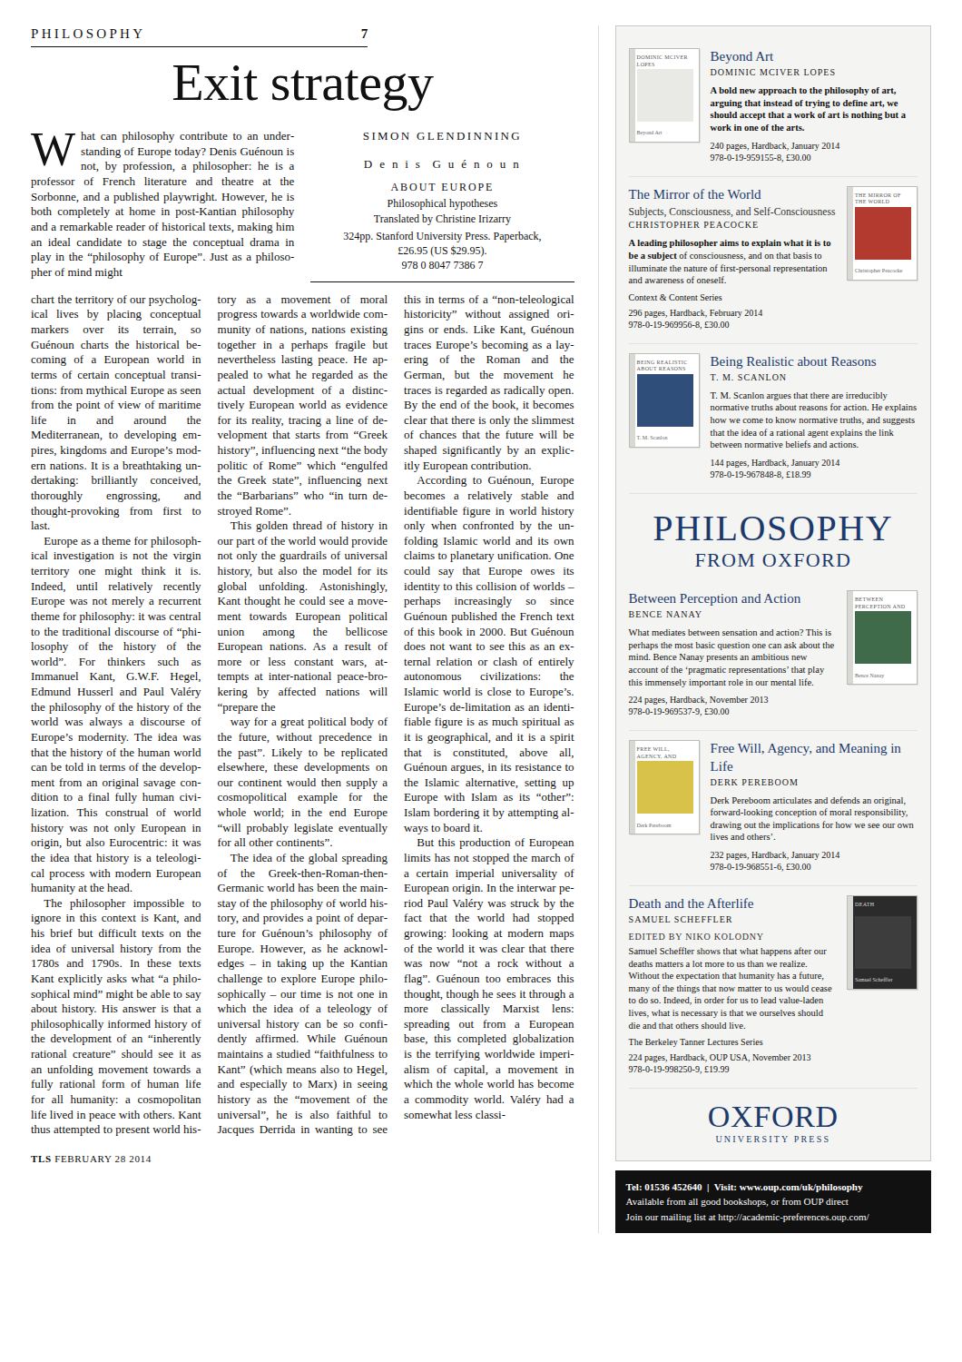Philosophy
7
Exit strategy
What can philosophy contribute to an understanding of Europe today? Denis Guénoun is not, by profession, a philosopher: he is a professor of French literature and theatre at the Sorbonne, and a published playwright. However, he is both completely at home in post-Kantian philosophy and a remarkable reader of historical texts, making him an ideal candidate to stage the conceptual drama in play in the “philosophy of Europe”. Just as a philosopher of mind might
Simon Glendinning
D e n i s G u é n o u n
About Europe
Philosophical hypotheses
Translated by Christine Irizarry
324pp. Stanford University Press. Paperback,
£26.95 (US $29.95).
978 0 8047 7386 7
chart the territory of our psychological lives by placing conceptual markers over its terrain, so Guénoun charts the historical becoming of a European world in terms of certain conceptual transitions: from mythical Europe as seen from the point of view of maritime life in and around the Mediterranean, to developing empires, kingdoms and Europe’s modern nations. It is a breathtaking undertaking: brilliantly conceived, thoroughly engrossing, and thought-provoking from first to last.
Europe as a theme for philosophical investigation is not the virgin territory one might think it is. Indeed, until relatively recently Europe was not merely a recurrent theme for philosophy: it was central to the traditional discourse of “philosophy of the history of the world”. For thinkers such as Immanuel Kant, G.W.F. Hegel, Edmund Husserl and Paul Valéry the philosophy of the history of the world was always a discourse of Europe’s modernity. The idea was that the history of the human world can be told in terms of the development from an original savage condition to a final fully human civilization. This construal of world history was not only European in origin, but also Eurocentric: it was the idea that history is a teleological process with modern European humanity at the head.
The philosopher impossible to ignore in this context is Kant, and his brief but difficult texts on the idea of universal history from the 1780s and 1790s. In these texts Kant explicitly asks what “a philosophical mind” might be able to say about history. His answer is that a philosophically informed history of the development of an “inherently rational creature” should see it as an unfolding movement towards a fully rational form of human life for all humanity: a cosmopolitan life lived in peace with others. Kant thus attempted to present world history as a movement of moral progress towards a worldwide community of nations, nations existing together in a perhaps fragile but nevertheless lasting peace. He appealed to what he regarded as the actual development of a distinctively European world as evidence for its reality, tracing a line of development that starts from “Greek history”, influencing next “the body politic of Rome” which “engulfed the Greek state”, influencing next the “Barbarians” who “in turn destroyed Rome”.
This golden thread of history in our part of the world would provide not only the guardrails of universal history, but also the model for its global unfolding. Astonishingly, Kant thought he could see a movement towards European political union among the bellicose European nations. As a result of more or less constant wars, attempts at inter-national peace-brokering by affected nations will “prepare the
way for a great political body of the future, without precedence in the past”. Likely to be replicated elsewhere, these developments on our continent would then supply a cosmopolitical example for the whole world; in the end Europe “will probably legislate eventually for all other continents”.
The idea of the global spreading of the Greek-then-Roman-then-Germanic world has been the mainstay of the philosophy of world history, and provides a point of departure for Guénoun’s philosophy of Europe. However, as he acknowledges – in taking up the Kantian challenge to explore Europe philosophically – our time is not one in which the idea of a teleology of universal history can be so confidently affirmed. While Guénoun maintains a studied “faithfulness to Kant” (which means also to Hegel, and especially to Marx) in seeing history as the “movement of the universal”, he is also faithful to Jacques Derrida in wanting to see this in terms of a “non-teleological historicity” without assigned origins or ends. Like Kant, Guénoun traces Europe’s becoming as a layering of the Roman and the German, but the movement he traces is regarded as radically open. By the end of the book, it becomes clear that there is only the slimmest of chances that the future will be shaped significantly by an explicitly European contribution.
According to Guénoun, Europe becomes a relatively stable and identifiable figure in world history only when confronted by the unfolding Islamic world and its own claims to planetary unification. One could say that Europe owes its identity to this collision of worlds – perhaps increasingly so since Guénoun published the French text of this book in 2000. But Guénoun does not want to see this as an external relation or clash of entirely autonomous civilizations: the Islamic world is close to Europe’s. Europe’s de-limitation as an identifiable figure is as much spiritual as it is geographical, and it is a spirit that is constituted, above all, Guénoun argues, in its resistance to the Islamic alternative, setting up Europe with Islam as its “other”: Islam bordering it by attempting always to board it.
But this production of European limits has not stopped the march of a certain imperial universality of European origin. In the interwar period Paul Valéry was struck by the fact that the world had stopped growing: looking at modern maps of the world it was clear that there was now “not a rock without a flag”. Guénoun too embraces this thought, though he sees it through a more classically Marxist lens: spreading out from a European base, this completed globalization is the terrifying worldwide imperialism of capital, a movement in which the whole world has become a commodity world. Valéry had a somewhat less classi-
TLS FEBRUARY 28 2014
Dominic McIver Lopes
Beyond Art
Beyond Art
Dominic McIver Lopes
A bold new approach to the philosophy of art, arguing that instead of trying to define art, we should accept that a work of art is nothing but a work in one of the arts.
240 pages, Hardback, January 2014
978-0-19-959155-8, £30.00
The Mirror of the World
Christopher Peacocke
The Mirror of the World
Subjects, Consciousness, and Self-Consciousness
Christopher Peacocke
A leading philosopher aims to explain what it is to be a subject of consciousness, and on that basis to illuminate the nature of first-personal representation and awareness of oneself.
Context & Content Series
296 pages, Hardback, February 2014
978-0-19-969956-8, £30.00
Being Realistic about Reasons
T. M. Scanlon
Being Realistic about Reasons
T. M. Scanlon
T. M. Scanlon argues that there are irreducibly normative truths about reasons for action. He explains how we come to know normative truths, and suggests that the idea of a rational agent explains the link between normative beliefs and actions.
144 pages, Hardback, January 2014
978-0-19-967848-8, £18.99
PHILOSOPHY
FROM OXFORD
Between Perception and Action
Bence Nanay
Between Perception and Action
Bence Nanay
What mediates between sensation and action? This is perhaps the most basic question one can ask about the mind. Bence Nanay presents an ambitious new account of the ‘pragmatic representations’ that play this immensely important role in our mental life.
224 pages, Hardback, November 2013
978-0-19-969537-9, £30.00
Free Will, Agency, and Meaning in Life
Derk Pereboom
Free Will, Agency, and Meaning in Life
Derk Pereboom
Derk Pereboom articulates and defends an original, forward-looking conception of moral responsibility, drawing out the implications for how we see our own lives and others’.
232 pages, Hardback, January 2014
978-0-19-968551-6, £30.00
Death
Samuel Scheffler
Death and the Afterlife
Samuel Scheffler
Edited by Niko Kolodny
Samuel Scheffler shows that what happens after our deaths matters a lot more to us than we realize. Without the expectation that humanity has a future, many of the things that now matter to us would cease to do so. Indeed, in order for us to lead value-laden lives, what is necessary is that we ourselves should die and that others should live.
The Berkeley Tanner Lectures Series
224 pages, Hardback, OUP USA, November 2013
978-0-19-998250-9, £19.99
OXFORD
University Press
Tel: 01536 452640 | Visit: www.oup.com/uk/philosophy
Available from all good bookshops, or from OUP direct
Join our mailing list at http://academic-preferences.oup.com/